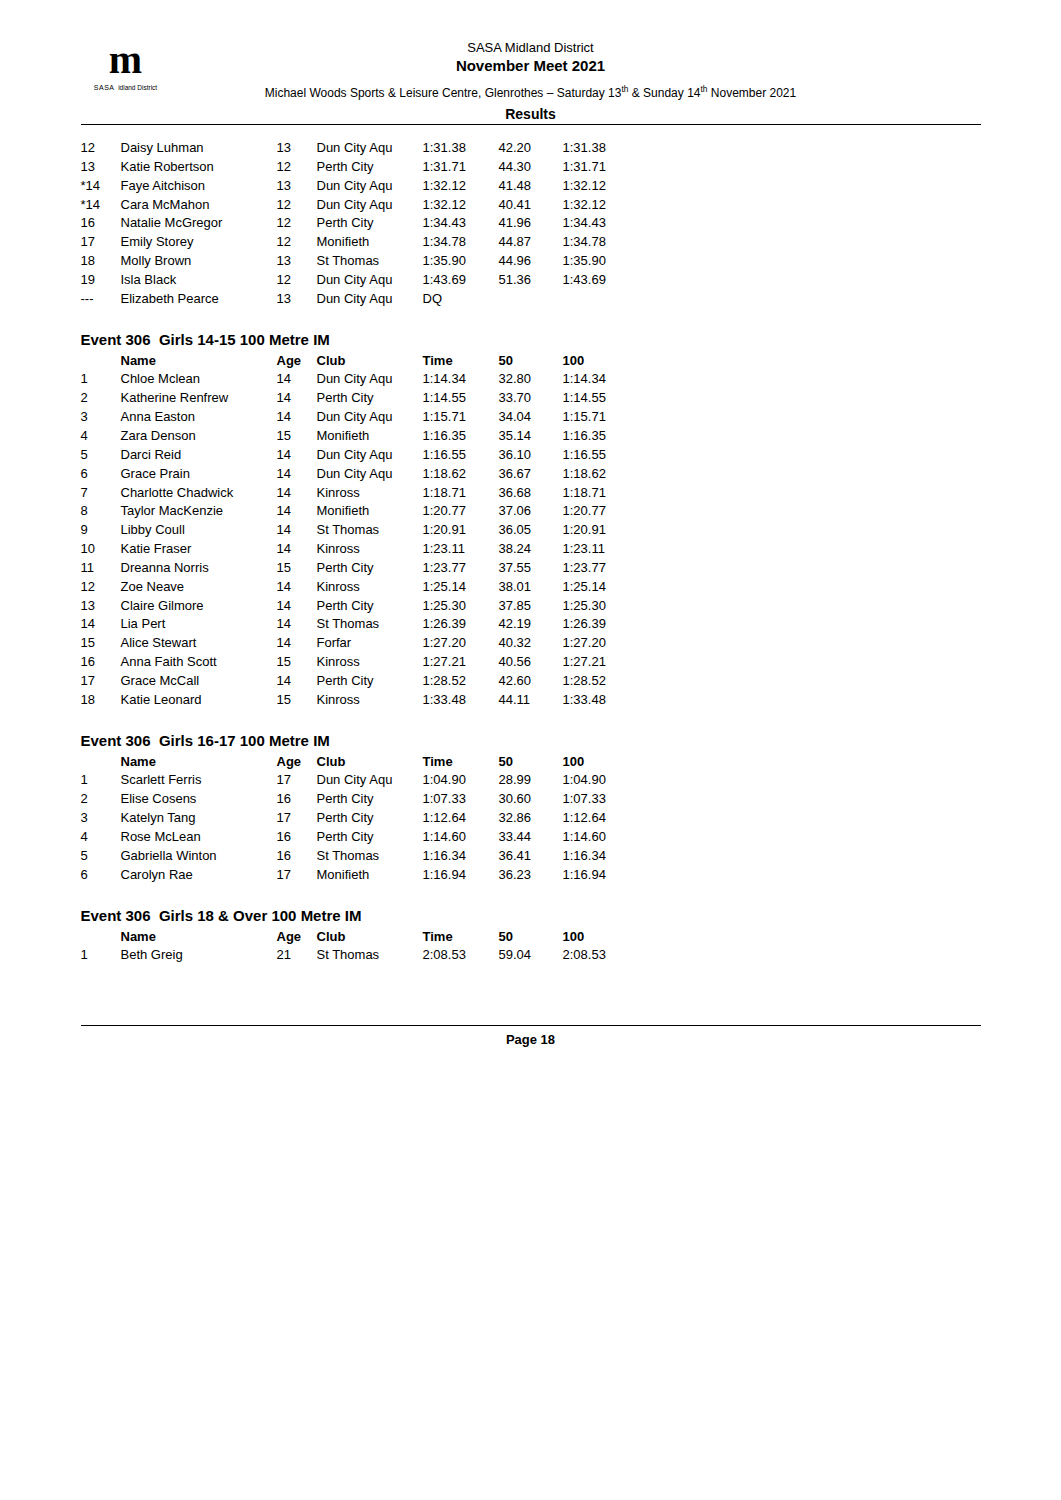m
SASA idland District
SASA Midland District
November Meet 2021
Michael Woods Sports & Leisure Centre, Glenrothes – Saturday 13th & Sunday 14th November 2021
Results
| 12 | Daisy Luhman | 13 | Dun City Aqu | 1:31.38 | 42.20 | 1:31.38 |
| 13 | Katie Robertson | 12 | Perth City | 1:31.71 | 44.30 | 1:31.71 |
| *14 | Faye Aitchison | 13 | Dun City Aqu | 1:32.12 | 41.48 | 1:32.12 |
| *14 | Cara McMahon | 12 | Dun City Aqu | 1:32.12 | 40.41 | 1:32.12 |
| 16 | Natalie McGregor | 12 | Perth City | 1:34.43 | 41.96 | 1:34.43 |
| 17 | Emily Storey | 12 | Monifieth | 1:34.78 | 44.87 | 1:34.78 |
| 18 | Molly Brown | 13 | St Thomas | 1:35.90 | 44.96 | 1:35.90 |
| 19 | Isla Black | 12 | Dun City Aqu | 1:43.69 | 51.36 | 1:43.69 |
| --- | Elizabeth Pearce | 13 | Dun City Aqu | DQ | | |
Event 306 Girls 14-15 100 Metre IM
| | Name | Age | Club | Time | 50 | 100 |
| --- | --- | --- | --- | --- | --- | --- |
| 1 | Chloe Mclean | 14 | Dun City Aqu | 1:14.34 | 32.80 | 1:14.34 |
| 2 | Katherine Renfrew | 14 | Perth City | 1:14.55 | 33.70 | 1:14.55 |
| 3 | Anna Easton | 14 | Dun City Aqu | 1:15.71 | 34.04 | 1:15.71 |
| 4 | Zara Denson | 15 | Monifieth | 1:16.35 | 35.14 | 1:16.35 |
| 5 | Darci Reid | 14 | Dun City Aqu | 1:16.55 | 36.10 | 1:16.55 |
| 6 | Grace Prain | 14 | Dun City Aqu | 1:18.62 | 36.67 | 1:18.62 |
| 7 | Charlotte Chadwick | 14 | Kinross | 1:18.71 | 36.68 | 1:18.71 |
| 8 | Taylor MacKenzie | 14 | Monifieth | 1:20.77 | 37.06 | 1:20.77 |
| 9 | Libby Coull | 14 | St Thomas | 1:20.91 | 36.05 | 1:20.91 |
| 10 | Katie Fraser | 14 | Kinross | 1:23.11 | 38.24 | 1:23.11 |
| 11 | Dreanna Norris | 15 | Perth City | 1:23.77 | 37.55 | 1:23.77 |
| 12 | Zoe Neave | 14 | Kinross | 1:25.14 | 38.01 | 1:25.14 |
| 13 | Claire Gilmore | 14 | Perth City | 1:25.30 | 37.85 | 1:25.30 |
| 14 | Lia Pert | 14 | St Thomas | 1:26.39 | 42.19 | 1:26.39 |
| 15 | Alice Stewart | 14 | Forfar | 1:27.20 | 40.32 | 1:27.20 |
| 16 | Anna Faith Scott | 15 | Kinross | 1:27.21 | 40.56 | 1:27.21 |
| 17 | Grace McCall | 14 | Perth City | 1:28.52 | 42.60 | 1:28.52 |
| 18 | Katie Leonard | 15 | Kinross | 1:33.48 | 44.11 | 1:33.48 |
Event 306 Girls 16-17 100 Metre IM
| | Name | Age | Club | Time | 50 | 100 |
| --- | --- | --- | --- | --- | --- | --- |
| 1 | Scarlett Ferris | 17 | Dun City Aqu | 1:04.90 | 28.99 | 1:04.90 |
| 2 | Elise Cosens | 16 | Perth City | 1:07.33 | 30.60 | 1:07.33 |
| 3 | Katelyn Tang | 17 | Perth City | 1:12.64 | 32.86 | 1:12.64 |
| 4 | Rose McLean | 16 | Perth City | 1:14.60 | 33.44 | 1:14.60 |
| 5 | Gabriella Winton | 16 | St Thomas | 1:16.34 | 36.41 | 1:16.34 |
| 6 | Carolyn Rae | 17 | Monifieth | 1:16.94 | 36.23 | 1:16.94 |
Event 306 Girls 18 & Over 100 Metre IM
| | Name | Age | Club | Time | 50 | 100 |
| --- | --- | --- | --- | --- | --- | --- |
| 1 | Beth Greig | 21 | St Thomas | 2:08.53 | 59.04 | 2:08.53 |
Page 18